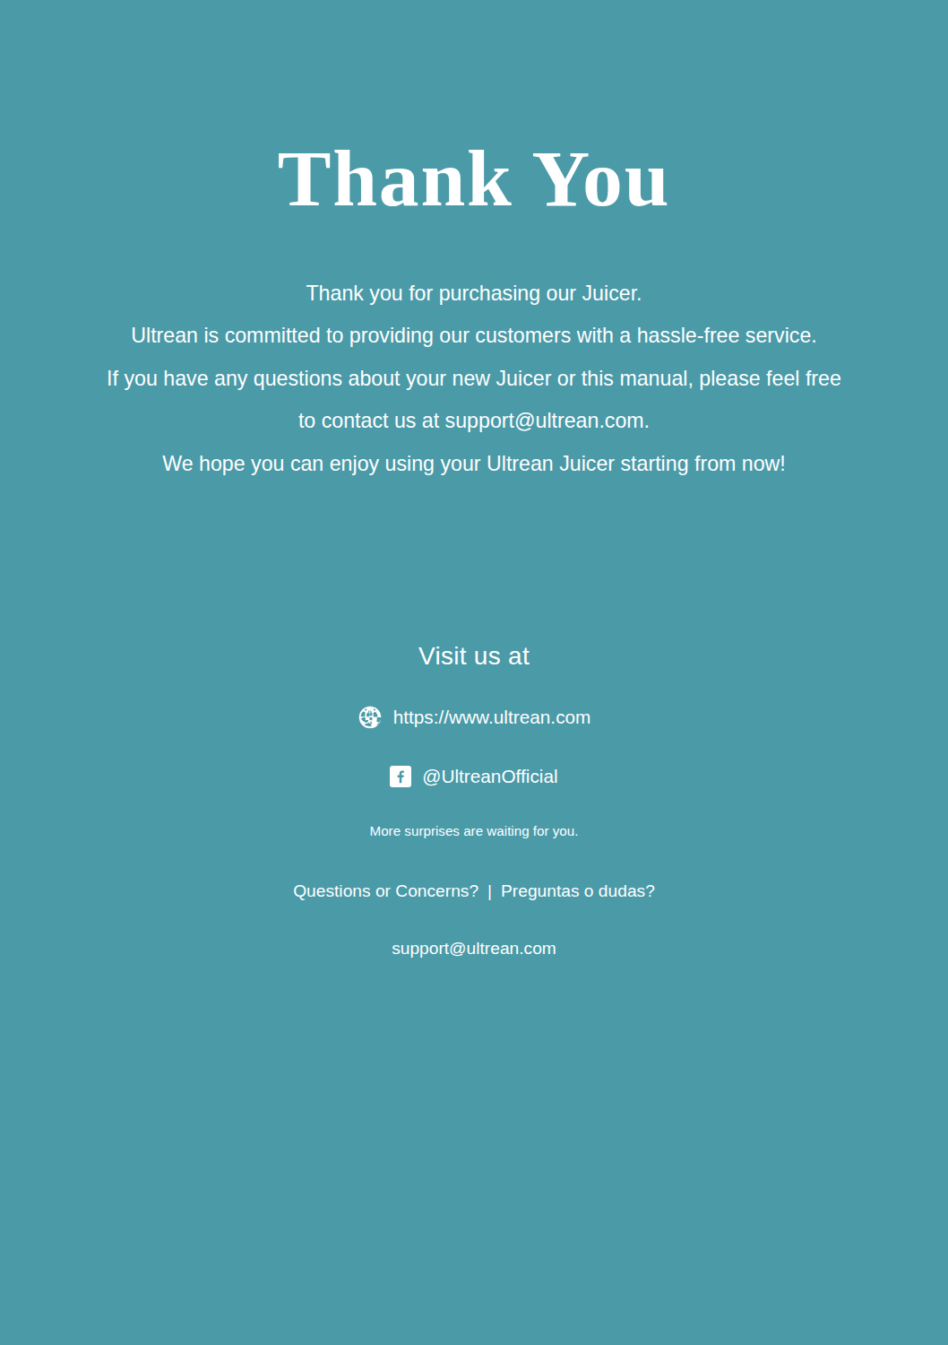Thank You
Thank you for purchasing our Juicer.
Ultrean is committed to providing our customers with a hassle-free service.
If you have any questions about your new Juicer or this manual, please feel free to contact us at support@ultrean.com.
We hope you can enjoy using your Ultrean Juicer starting from now!
Visit us at
https://www.ultrean.com
@UltreanOfficial
More surprises are waiting for you.
Questions or Concerns?|Preguntas o dudas?
support@ultrean.com